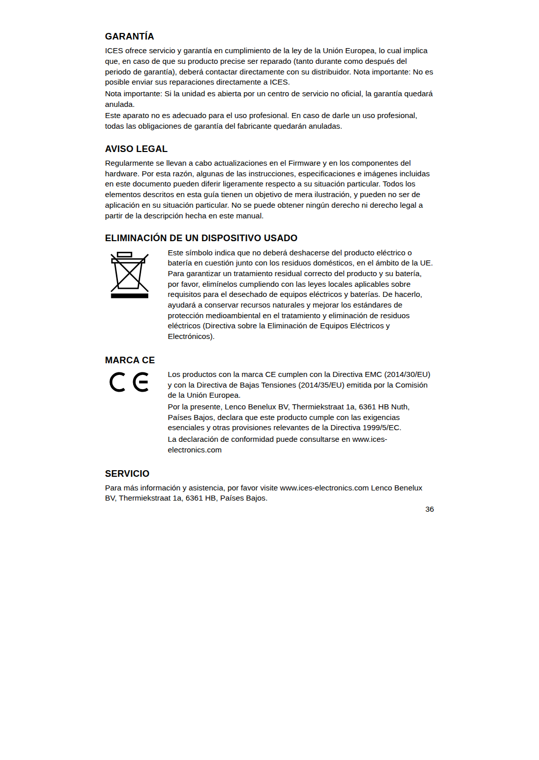GARANTÍA
ICES ofrece servicio y garantía en cumplimiento de la ley de la Unión Europea, lo cual implica que, en caso de que su producto precise ser reparado (tanto durante como después del periodo de garantía), deberá contactar directamente con su distribuidor. Nota importante: No es posible enviar sus reparaciones directamente a ICES.
Nota importante: Si la unidad es abierta por un centro de servicio no oficial, la garantía quedará anulada.
Este aparato no es adecuado para el uso profesional. En caso de darle un uso profesional, todas las obligaciones de garantía del fabricante quedarán anuladas.
AVISO LEGAL
Regularmente se llevan a cabo actualizaciones en el Firmware y en los componentes del hardware. Por esta razón, algunas de las instrucciones, especificaciones e imágenes incluidas en este documento pueden diferir ligeramente respecto a su situación particular. Todos los elementos descritos en esta guía tienen un objetivo de mera ilustración, y pueden no ser de aplicación en su situación particular. No se puede obtener ningún derecho ni derecho legal a partir de la descripción hecha en este manual.
ELIMINACIÓN DE UN DISPOSITIVO USADO
Este símbolo indica que no deberá deshacerse del producto eléctrico o batería en cuestión junto con los residuos domésticos, en el ámbito de la UE. Para garantizar un tratamiento residual correcto del producto y su batería, por favor, elimínelos cumpliendo con las leyes locales aplicables sobre requisitos para el desechado de equipos eléctricos y baterías. De hacerlo, ayudará a conservar recursos naturales y mejorar los estándares de protección medioambiental en el tratamiento y eliminación de residuos eléctricos (Directiva sobre la Eliminación de Equipos Eléctricos y Electrónicos).
MARCA CE
Los productos con la marca CE cumplen con la Directiva EMC (2014/30/EU) y con la Directiva de Bajas Tensiones (2014/35/EU) emitida por la Comisión de la Unión Europea.
Por la presente, Lenco Benelux BV, Thermiekstraat 1a, 6361 HB Nuth, Países Bajos, declara que este producto cumple con las exigencias esenciales y otras provisiones relevantes de la Directiva 1999/5/EC.
La declaración de conformidad puede consultarse en www.ices-electronics.com
SERVICIO
Para más información y asistencia, por favor visite www.ices-electronics.com Lenco Benelux BV, Thermiekstraat 1a, 6361 HB, Países Bajos.
36